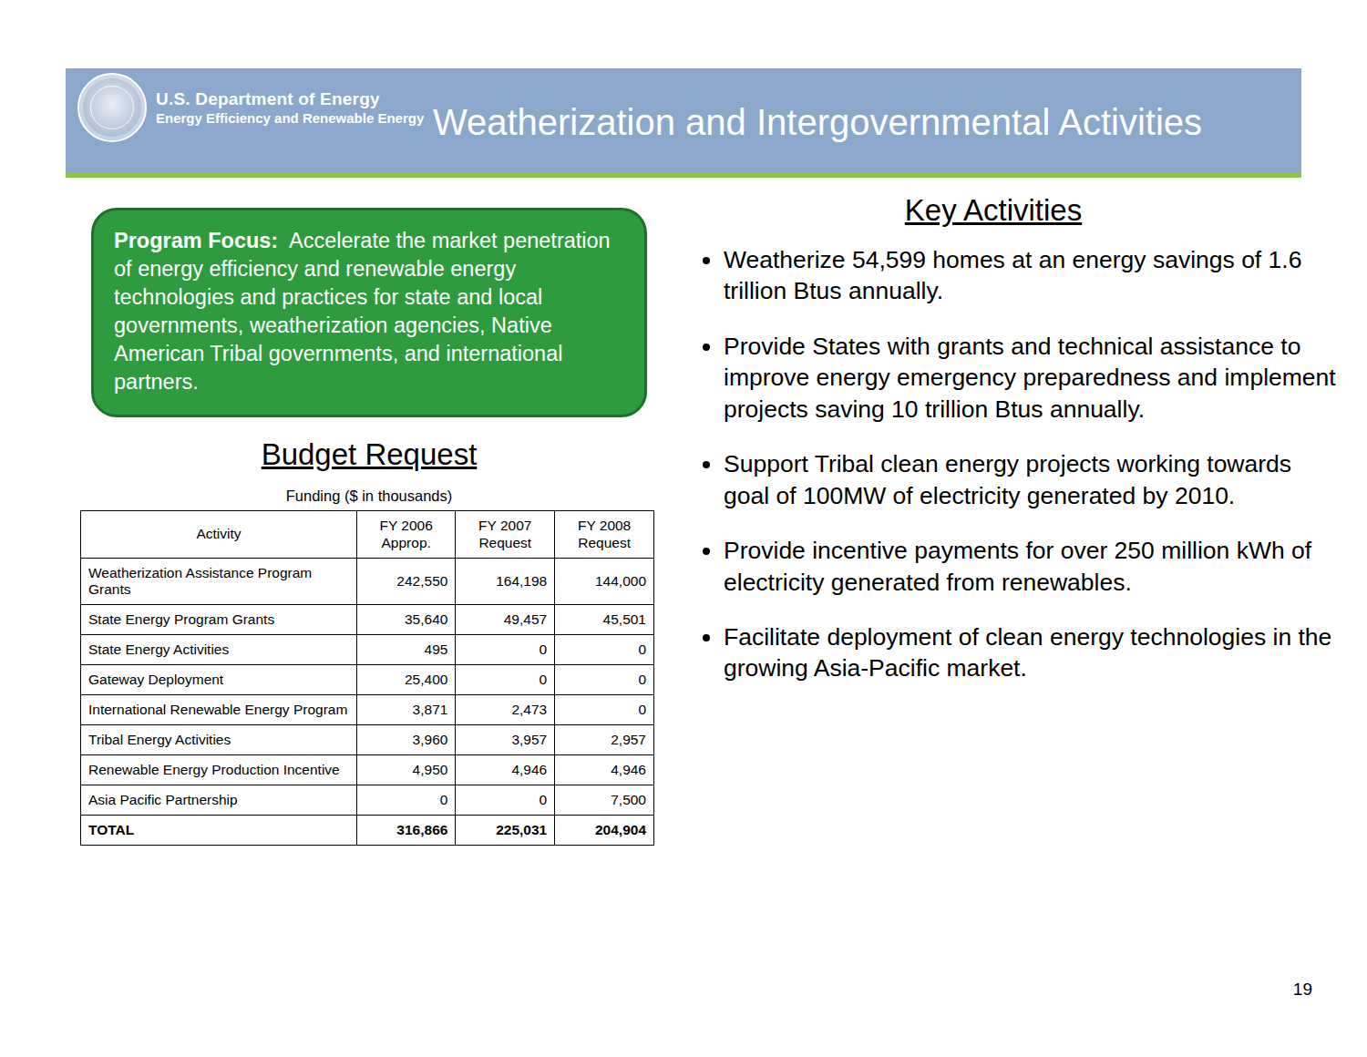Weatherization and Intergovernmental Activities
U.S. Department of Energy
Energy Efficiency and Renewable Energy
Program Focus: Accelerate the market penetration of energy efficiency and renewable energy technologies and practices for state and local governments, weatherization agencies, Native American Tribal governments, and international partners.
Budget Request
Funding ($ in thousands)
| Activity | FY 2006 Approp. | FY 2007 Request | FY 2008 Request |
| --- | --- | --- | --- |
| Weatherization Assistance Program Grants | 242,550 | 164,198 | 144,000 |
| State Energy Program Grants | 35,640 | 49,457 | 45,501 |
| State Energy Activities | 495 | 0 | 0 |
| Gateway Deployment | 25,400 | 0 | 0 |
| International Renewable Energy Program | 3,871 | 2,473 | 0 |
| Tribal Energy Activities | 3,960 | 3,957 | 2,957 |
| Renewable Energy Production Incentive | 4,950 | 4,946 | 4,946 |
| Asia Pacific Partnership | 0 | 0 | 7,500 |
| TOTAL | 316,866 | 225,031 | 204,904 |
Key Activities
Weatherize 54,599 homes at an energy savings of 1.6 trillion Btus annually.
Provide States with grants and technical assistance to improve energy emergency preparedness and implement projects saving 10 trillion Btus annually.
Support Tribal clean energy projects working towards goal of 100MW of electricity generated by 2010.
Provide incentive payments for over 250 million kWh of electricity generated from renewables.
Facilitate deployment of clean energy technologies in the growing Asia-Pacific market.
19